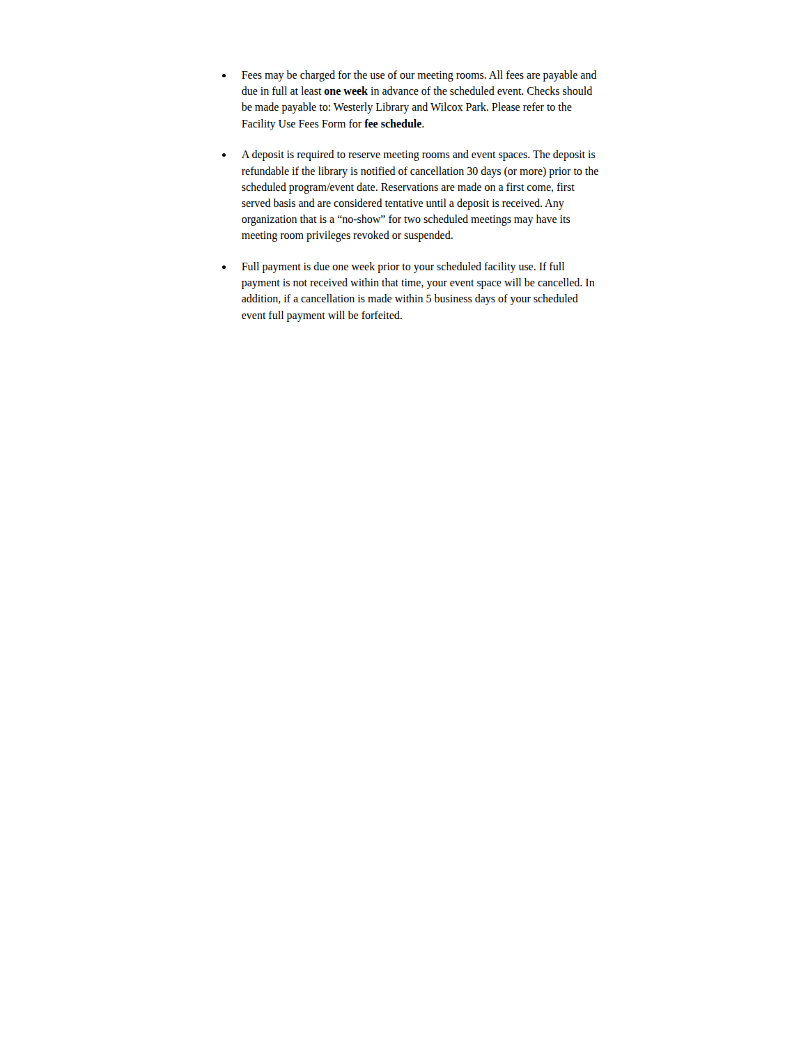Fees may be charged for the use of our meeting rooms. All fees are payable and due in full at least one week in advance of the scheduled event. Checks should be made payable to: Westerly Library and Wilcox Park. Please refer to the Facility Use Fees Form for fee schedule.
A deposit is required to reserve meeting rooms and event spaces. The deposit is refundable if the library is notified of cancellation 30 days (or more) prior to the scheduled program/event date. Reservations are made on a first come, first served basis and are considered tentative until a deposit is received. Any organization that is a “no-show” for two scheduled meetings may have its meeting room privileges revoked or suspended.
Full payment is due one week prior to your scheduled facility use. If full payment is not received within that time, your event space will be cancelled. In addition, if a cancellation is made within 5 business days of your scheduled event full payment will be forfeited.